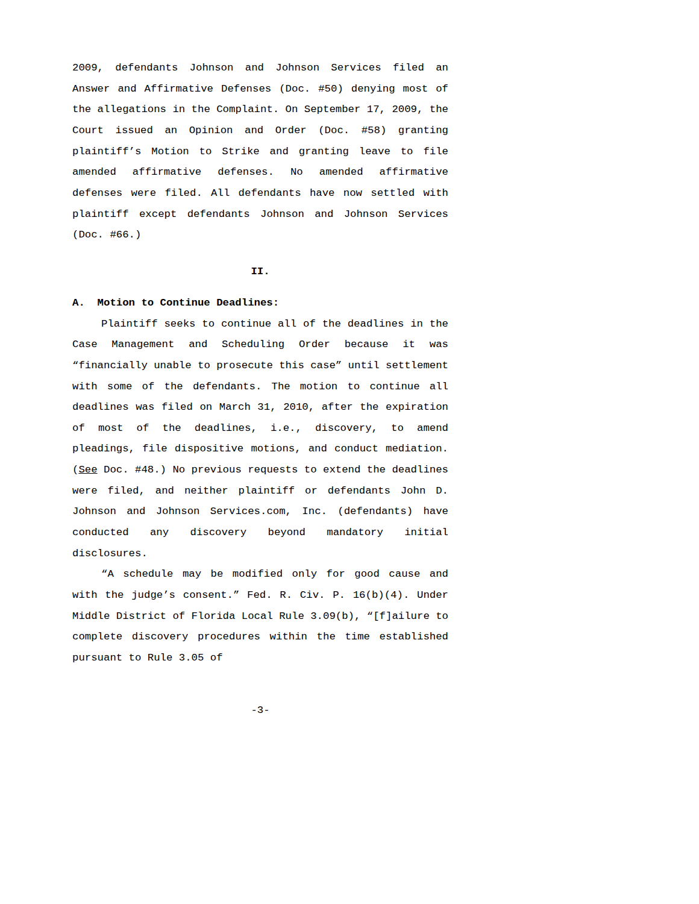2009, defendants Johnson and Johnson Services filed an Answer and Affirmative Defenses (Doc. #50) denying most of the allegations in the Complaint. On September 17, 2009, the Court issued an Opinion and Order (Doc. #58) granting plaintiff’s Motion to Strike and granting leave to file amended affirmative defenses. No amended affirmative defenses were filed. All defendants have now settled with plaintiff except defendants Johnson and Johnson Services (Doc. #66.)
II.
A. Motion to Continue Deadlines:
Plaintiff seeks to continue all of the deadlines in the Case Management and Scheduling Order because it was “financially unable to prosecute this case” until settlement with some of the defendants. The motion to continue all deadlines was filed on March 31, 2010, after the expiration of most of the deadlines, i.e., discovery, to amend pleadings, file dispositive motions, and conduct mediation. (See Doc. #48.) No previous requests to extend the deadlines were filed, and neither plaintiff or defendants John D. Johnson and Johnson Services.com, Inc. (defendants) have conducted any discovery beyond mandatory initial disclosures.
“A schedule may be modified only for good cause and with the judge’s consent.” Fed. R. Civ. P. 16(b)(4). Under Middle District of Florida Local Rule 3.09(b), “[f]ailure to complete discovery procedures within the time established pursuant to Rule 3.05 of
-3-